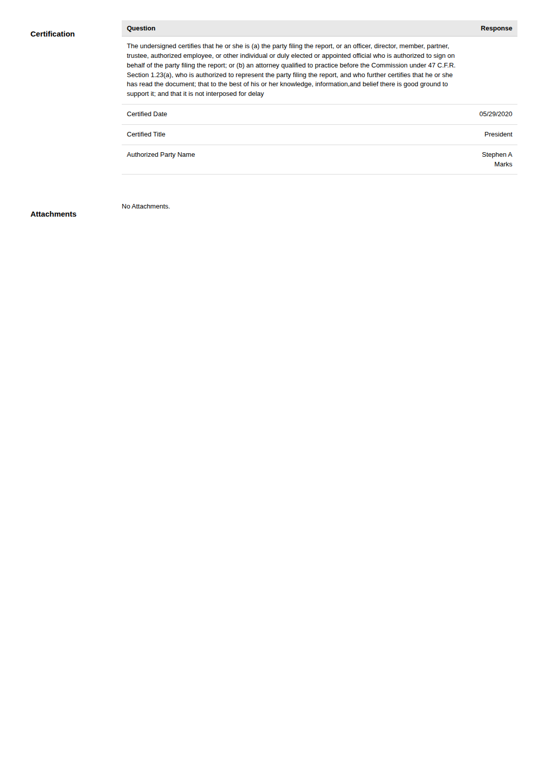Certification
| Question | Response |
| --- | --- |
| The undersigned certifies that he or she is (a) the party filing the report, or an officer, director, member, partner, trustee, authorized employee, or other individual or duly elected or appointed official who is authorized to sign on behalf of the party filing the report; or (b) an attorney qualified to practice before the Commission under 47 C.F.R. Section 1.23(a), who is authorized to represent the party filing the report, and who further certifies that he or she has read the document; that to the best of his or her knowledge, information,and belief there is good ground to support it; and that it is not interposed for delay | |
| Certified Date | 05/29/2020 |
| Certified Title | President |
| Authorized Party Name | Stephen A Marks |
Attachments
No Attachments.